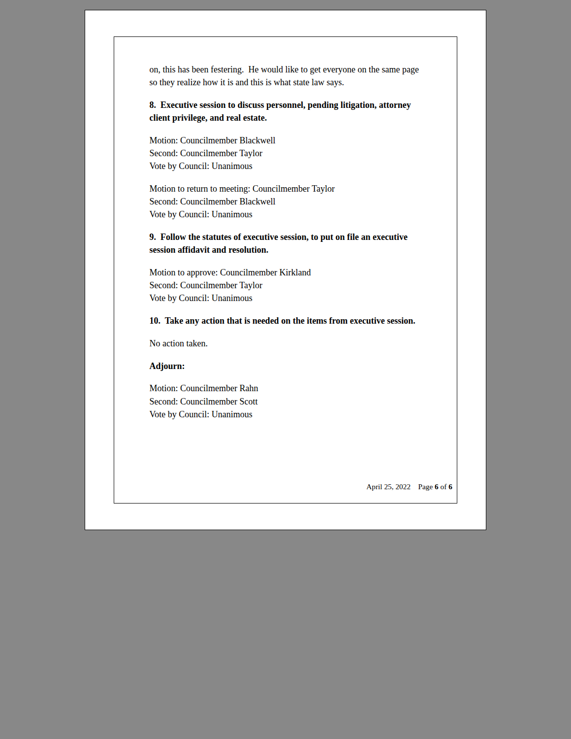on, this has been festering. He would like to get everyone on the same page so they realize how it is and this is what state law says.
8. Executive session to discuss personnel, pending litigation, attorney client privilege, and real estate.
Motion: Councilmember Blackwell
Second: Councilmember Taylor
Vote by Council: Unanimous
Motion to return to meeting: Councilmember Taylor
Second: Councilmember Blackwell
Vote by Council: Unanimous
9. Follow the statutes of executive session, to put on file an executive session affidavit and resolution.
Motion to approve: Councilmember Kirkland
Second: Councilmember Taylor
Vote by Council: Unanimous
10. Take any action that is needed on the items from executive session.
No action taken.
Adjourn:
Motion: Councilmember Rahn
Second: Councilmember Scott
Vote by Council: Unanimous
April 25, 2022 Page 6 of 6